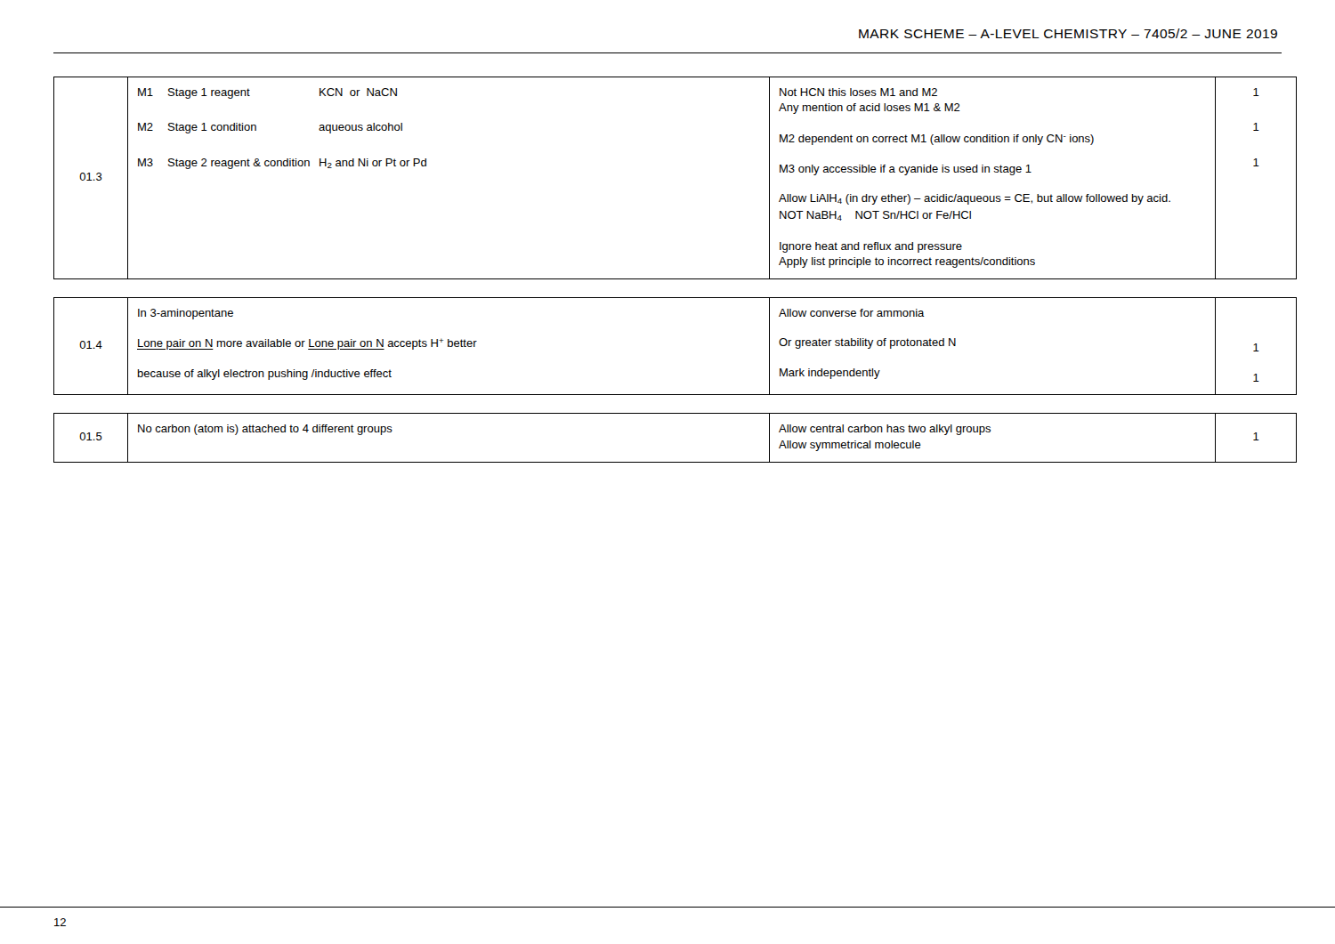MARK SCHEME – A-LEVEL CHEMISTRY – 7405/2 – JUNE 2019
| 01.3 | M1 Stage 1 reagent KCN or NaCN M2 Stage 1 condition aqueous alcohol M3 Stage 2 reagent & condition H 2 and Ni or Pt or Pd | Not HCN this loses M1 and M2 Any mention of acid loses M1 & M2 M2 dependent on correct M1 (allow condition if only CN - ions) M3 only accessible if a cyanide is used in stage 1 Allow LiAlH 4 (in dry ether) – acidic/aqueous = CE, but allow followed by acid. NOT NaBH 4 NOT Sn/HCl or Fe/HCl Ignore heat and reflux and pressure Apply list principle to incorrect reagents/conditions | 1 1 1 |
| 01.4 | In 3-aminopentane Lone pair on N more available or Lone pair on N accepts H + better because of alkyl electron pushing /inductive effect | Allow converse for ammonia Or greater stability of protonated N Mark independently | 1 1 |
| 01.5 | No carbon (atom is) attached to 4 different groups | Allow central carbon has two alkyl groups Allow symmetrical molecule | 1 |
12